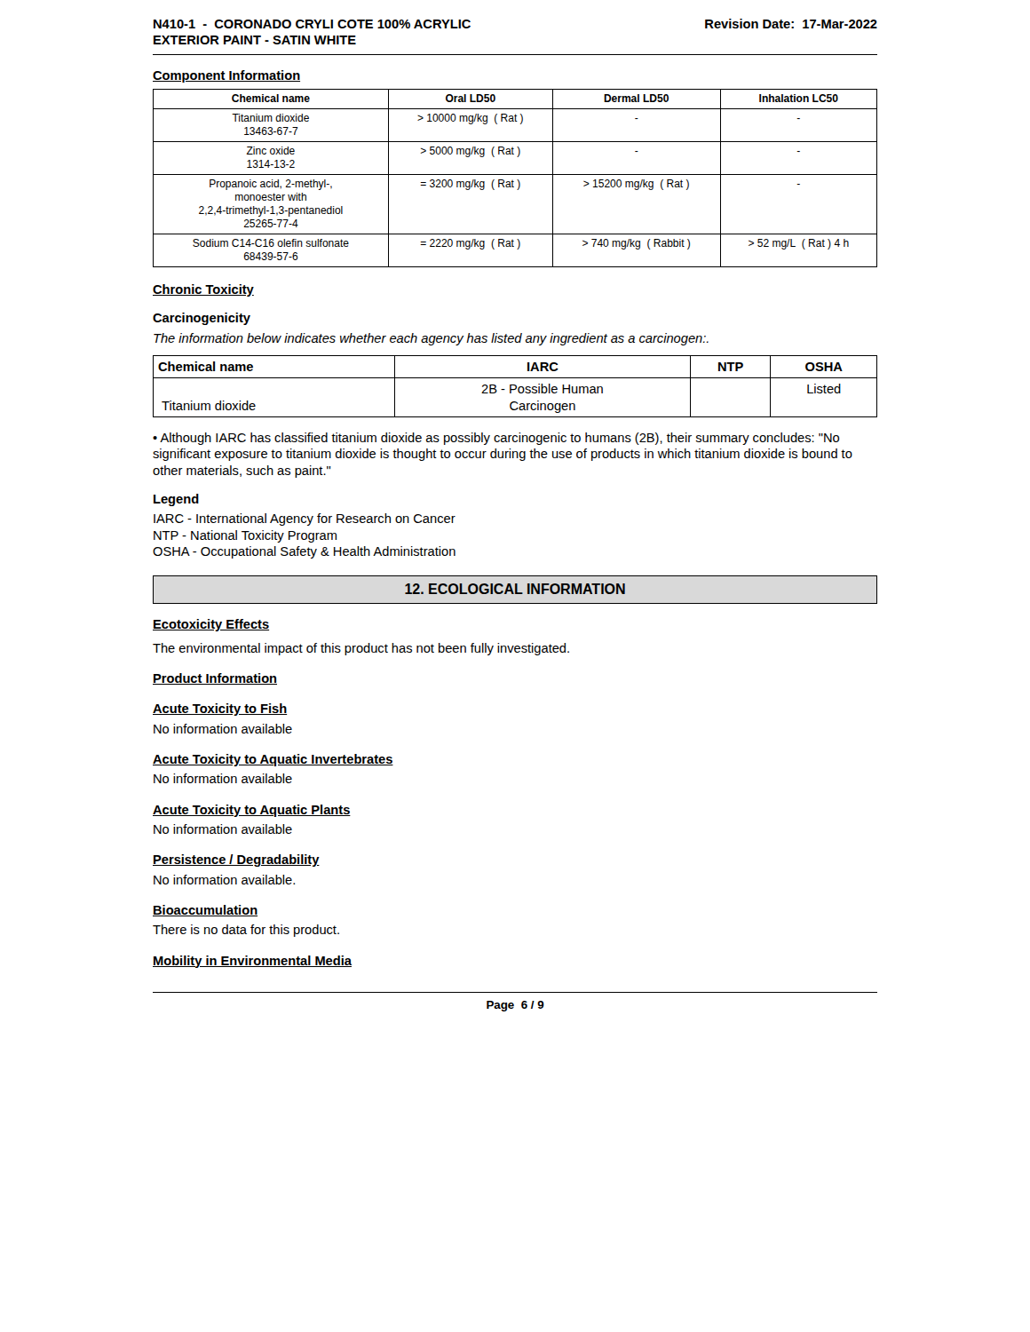N410-1 - CORONADO CRYLI COTE 100% ACRYLIC
EXTERIOR PAINT - SATIN WHITE
Revision Date: 17-Mar-2022
Component Information
| Chemical name | Oral LD50 | Dermal LD50 | Inhalation LC50 |
| --- | --- | --- | --- |
| Titanium dioxide 13463-67-7 | > 10000 mg/kg ( Rat ) | - | - |
| Zinc oxide 1314-13-2 | > 5000 mg/kg ( Rat ) | - | - |
| Propanoic acid, 2-methyl-, monoester with 2,2,4-trimethyl-1,3-pentanediol 25265-77-4 | = 3200 mg/kg ( Rat ) | > 15200 mg/kg ( Rat ) | - |
| Sodium C14-C16 olefin sulfonate 68439-57-6 | = 2220 mg/kg ( Rat ) | > 740 mg/kg ( Rabbit ) | > 52 mg/L ( Rat ) 4 h |
Chronic Toxicity
Carcinogenicity
The information below indicates whether each agency has listed any ingredient as a carcinogen:.
| Chemical name | IARC | NTP | OSHA |
| --- | --- | --- | --- |
| Titanium dioxide | 2B - Possible Human Carcinogen | | Listed |
• Although IARC has classified titanium dioxide as possibly carcinogenic to humans (2B), their summary concludes: "No significant exposure to titanium dioxide is thought to occur during the use of products in which titanium dioxide is bound to other materials, such as paint."
Legend
IARC - International Agency for Research on Cancer
NTP - National Toxicity Program
OSHA - Occupational Safety & Health Administration
12. ECOLOGICAL INFORMATION
Ecotoxicity Effects
The environmental impact of this product has not been fully investigated.
Product Information
Acute Toxicity to Fish
No information available
Acute Toxicity to Aquatic Invertebrates
No information available
Acute Toxicity to Aquatic Plants
No information available
Persistence / Degradability
No information available.
Bioaccumulation
There is no data for this product.
Mobility in Environmental Media
Page 6 / 9